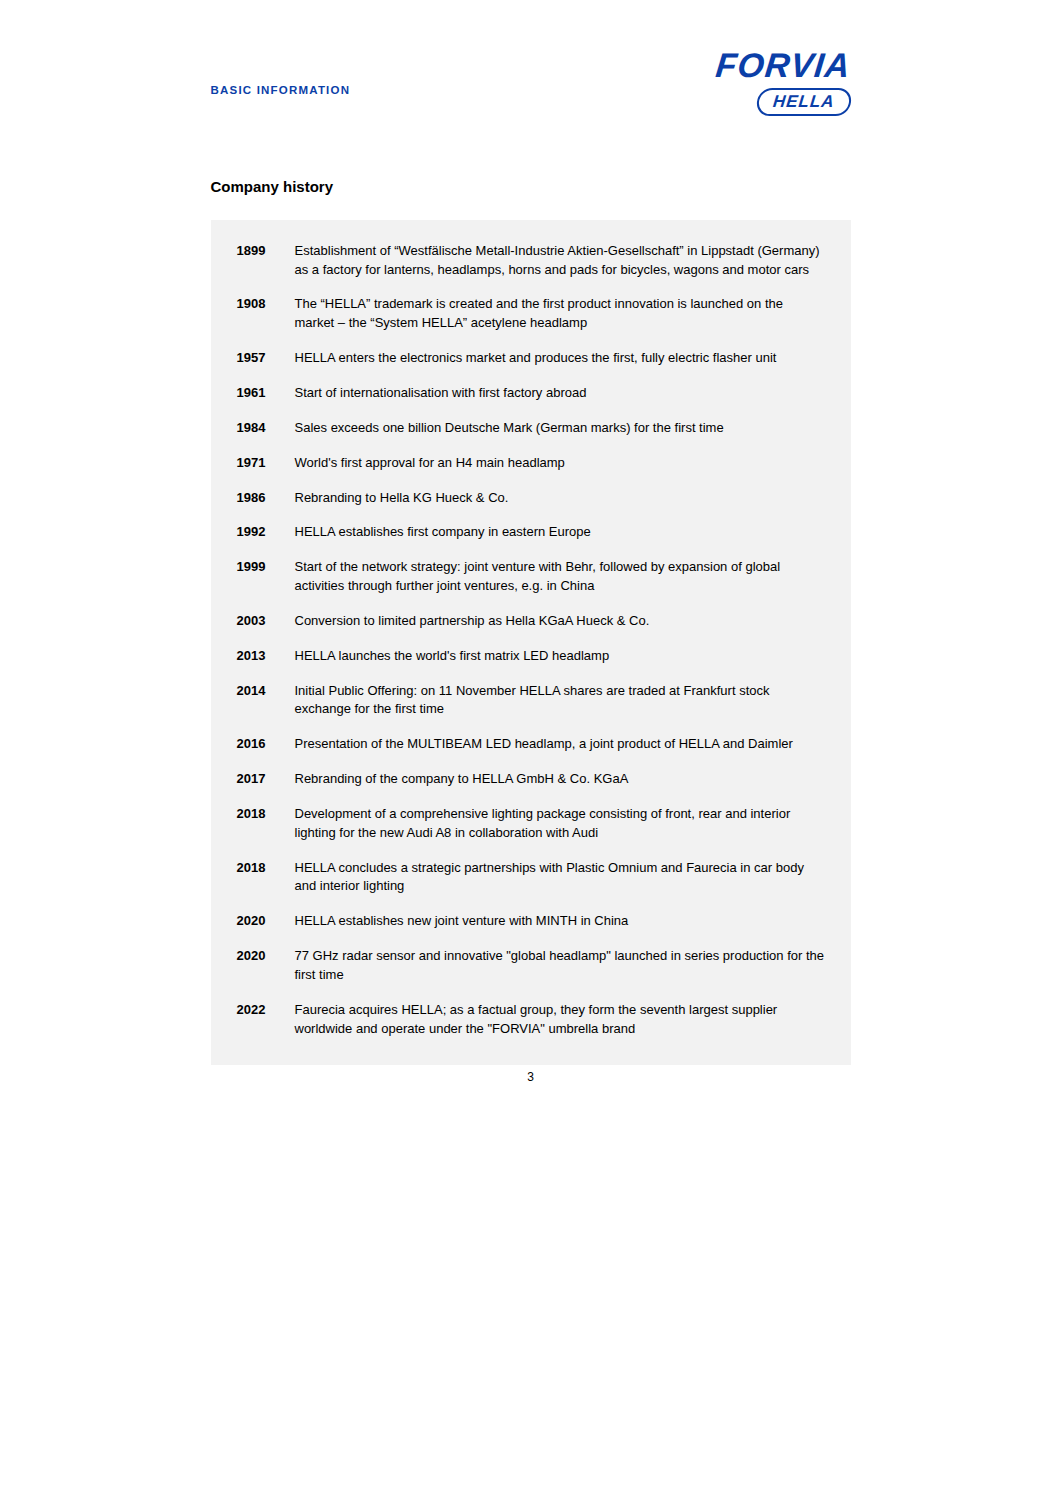BASIC INFORMATION
FORVIA
HELLA
Company history
| 1899 | Establishment of “Westfälische Metall-Industrie Aktien-Gesellschaft” in Lippstadt (Germany) as a factory for lanterns, headlamps, horns and pads for bicycles, wagons and motor cars |
| 1908 | The “HELLA” trademark is created and the first product innovation is launched on the market – the “System HELLA” acetylene headlamp |
| 1957 | HELLA enters the electronics market and produces the first, fully electric flasher unit |
| 1961 | Start of internationalisation with first factory abroad |
| 1984 | Sales exceeds one billion Deutsche Mark (German marks) for the first time |
| 1971 | World's first approval for an H4 main headlamp |
| 1986 | Rebranding to Hella KG Hueck & Co. |
| 1992 | HELLA establishes first company in eastern Europe |
| 1999 | Start of the network strategy: joint venture with Behr, followed by expansion of global activities through further joint ventures, e.g. in China |
| 2003 | Conversion to limited partnership as Hella KGaA Hueck & Co. |
| 2013 | HELLA launches the world's first matrix LED headlamp |
| 2014 | Initial Public Offering: on 11 November HELLA shares are traded at Frankfurt stock exchange for the first time |
| 2016 | Presentation of the MULTIBEAM LED headlamp, a joint product of HELLA and Daimler |
| 2017 | Rebranding of the company to HELLA GmbH & Co. KGaA |
| 2018 | Development of a comprehensive lighting package consisting of front, rear and interior lighting for the new Audi A8 in collaboration with Audi |
| 2018 | HELLA concludes a strategic partnerships with Plastic Omnium and Faurecia in car body and interior lighting |
| 2020 | HELLA establishes new joint venture with MINTH in China |
| 2020 | 77 GHz radar sensor and innovative "global headlamp" launched in series production for the first time |
| 2022 | Faurecia acquires HELLA; as a factual group, they form the seventh largest supplier worldwide and operate under the "FORVIA" umbrella brand |
3